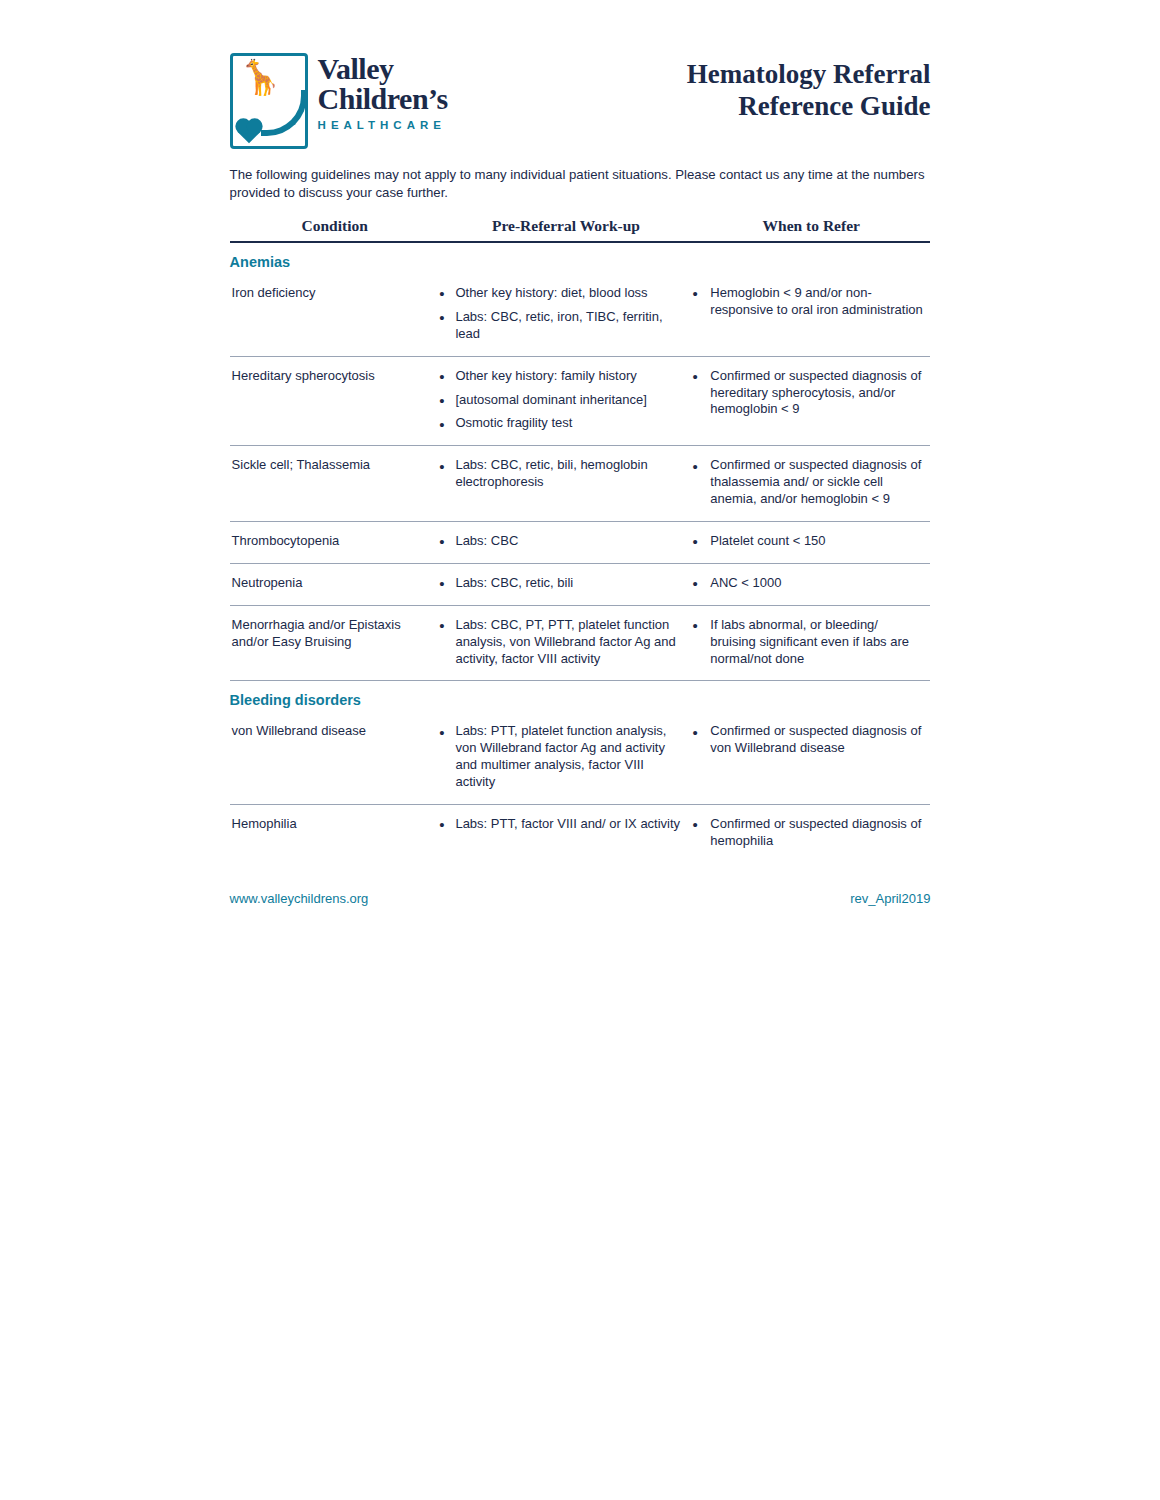🦒
Valley Children’s HEALTHCARE
Hematology Referral
Reference Guide
The following guidelines may not apply to many individual patient situations. Please contact us any time at the numbers provided to discuss your case further.
| Condition | Pre-Referral Work-up | When to Refer |
| --- | --- | --- |
| Anemias |
| Iron deficiency | Other key history: diet, blood loss Labs: CBC, retic, iron, TIBC, ferritin, lead | Hemoglobin < 9 and/or non-responsive to oral iron administration |
| Hereditary spherocytosis | Other key history: family history [autosomal dominant inheritance] Osmotic fragility test | Confirmed or suspected diagnosis of hereditary spherocytosis, and/or hemoglobin < 9 |
| Sickle cell; Thalassemia | Labs: CBC, retic, bili, hemoglobin electrophoresis | Confirmed or suspected diagnosis of thalassemia and/ or sickle cell anemia, and/or hemoglobin < 9 |
| Thrombocytopenia | Labs: CBC | Platelet count < 150 |
| Neutropenia | Labs: CBC, retic, bili | ANC < 1000 |
| Menorrhagia and/or Epistaxis and/or Easy Bruising | Labs: CBC, PT, PTT, platelet function analysis, von Willebrand factor Ag and activity, factor VIII activity | If labs abnormal, or bleeding/ bruising significant even if labs are normal/not done |
| Bleeding disorders |
| von Willebrand disease | Labs: PTT, platelet function analysis, von Willebrand factor Ag and activity and multimer analysis, factor VIII activity | Confirmed or suspected diagnosis of von Willebrand disease |
| Hemophilia | Labs: PTT, factor VIII and/ or IX activity | Confirmed or suspected diagnosis of hemophilia |
www.valleychildrens.org rev_April2019